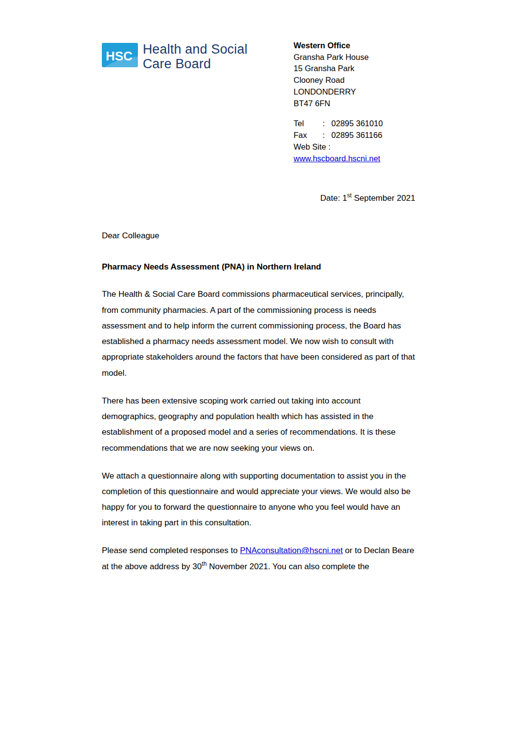HSC
Health and Social
Care Board
Western Office
Gransha Park House
15 Gransha Park
Clooney Road
LONDONDERRY
BT47 6FN
Tel: 02895 361010
Fax: 02895 361166
Web Site :
www.hscboard.hscni.net
Date: 1st September 2021
Dear Colleague
Pharmacy Needs Assessment (PNA) in Northern Ireland
The Health & Social Care Board commissions pharmaceutical services, principally, from community pharmacies. A part of the commissioning process is needs assessment and to help inform the current commissioning process, the Board has established a pharmacy needs assessment model. We now wish to consult with appropriate stakeholders around the factors that have been considered as part of that model.
There has been extensive scoping work carried out taking into account demographics, geography and population health which has assisted in the establishment of a proposed model and a series of recommendations. It is these recommendations that we are now seeking your views on.
We attach a questionnaire along with supporting documentation to assist you in the completion of this questionnaire and would appreciate your views. We would also be happy for you to forward the questionnaire to anyone who you feel would have an interest in taking part in this consultation.
Please send completed responses to PNAconsultation@hscni.net or to Declan Beare at the above address by 30th November 2021. You can also complete the